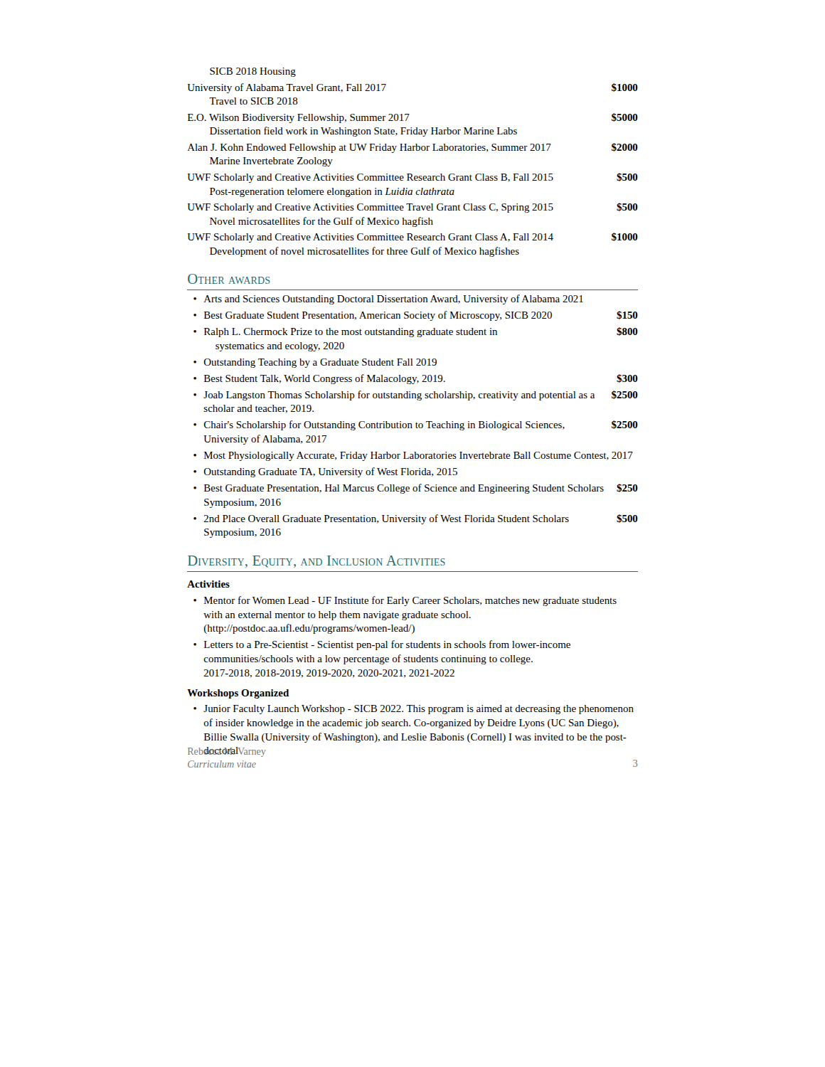SICB 2018 Housing
University of Alabama Travel Grant, Fall 2017
$1000
Travel to SICB 2018
E.O. Wilson Biodiversity Fellowship, Summer 2017
$5000
Dissertation field work in Washington State, Friday Harbor Marine Labs
Alan J. Kohn Endowed Fellowship at UW Friday Harbor Laboratories, Summer 2017
$2000
Marine Invertebrate Zoology
UWF Scholarly and Creative Activities Committee Research Grant Class B, Fall 2015
$500
Post-regeneration telomere elongation in Luidia clathrata
UWF Scholarly and Creative Activities Committee Travel Grant Class C, Spring 2015
$500
Novel microsatellites for the Gulf of Mexico hagfish
UWF Scholarly and Creative Activities Committee Research Grant Class A, Fall 2014
$1000
Development of novel microsatellites for three Gulf of Mexico hagfishes
Other awards
Arts and Sciences Outstanding Doctoral Dissertation Award, University of Alabama 2021
Best Graduate Student Presentation, American Society of Microscopy, SICB 2020 $150
Ralph L. Chermock Prize to the most outstanding graduate student insystematics and ecology, 2020 $800
Outstanding Teaching by a Graduate Student Fall 2019
Best Student Talk, World Congress of Malacology, 2019. $300
Joab Langston Thomas Scholarship for outstanding scholarship, creativity and potential as a scholar and teacher, 2019. $2500
Chair's Scholarship for Outstanding Contribution to Teaching in Biological Sciences, University of Alabama, 2017 $2500
Most Physiologically Accurate, Friday Harbor Laboratories Invertebrate Ball Costume Contest, 2017
Outstanding Graduate TA, University of West Florida, 2015
Best Graduate Presentation, Hal Marcus College of Science and Engineering Student Scholars Symposium, 2016 $250
2nd Place Overall Graduate Presentation, University of West Florida Student Scholars Symposium, 2016 $500
Diversity, Equity, and Inclusion Activities
Activities
Mentor for Women Lead - UF Institute for Early Career Scholars, matches new graduate students with an external mentor to help them navigate graduate school. (http://postdoc.aa.ufl.edu/programs/women-lead/)
Letters to a Pre-Scientist - Scientist pen-pal for students in schools from lower-income communities/schools with a low percentage of students continuing to college.
2017-2018, 2018-2019, 2019-2020, 2020-2021, 2021-2022
Workshops Organized
Junior Faculty Launch Workshop - SICB 2022. This program is aimed at decreasing the phenomenon of insider knowledge in the academic job search. Co-organized by Deidre Lyons (UC San Diego), Billie Swalla (University of Washington), and Leslie Babonis (Cornell) I was invited to be the post-doctoral
Rebecca M. VarneyCurriculum vitae
3